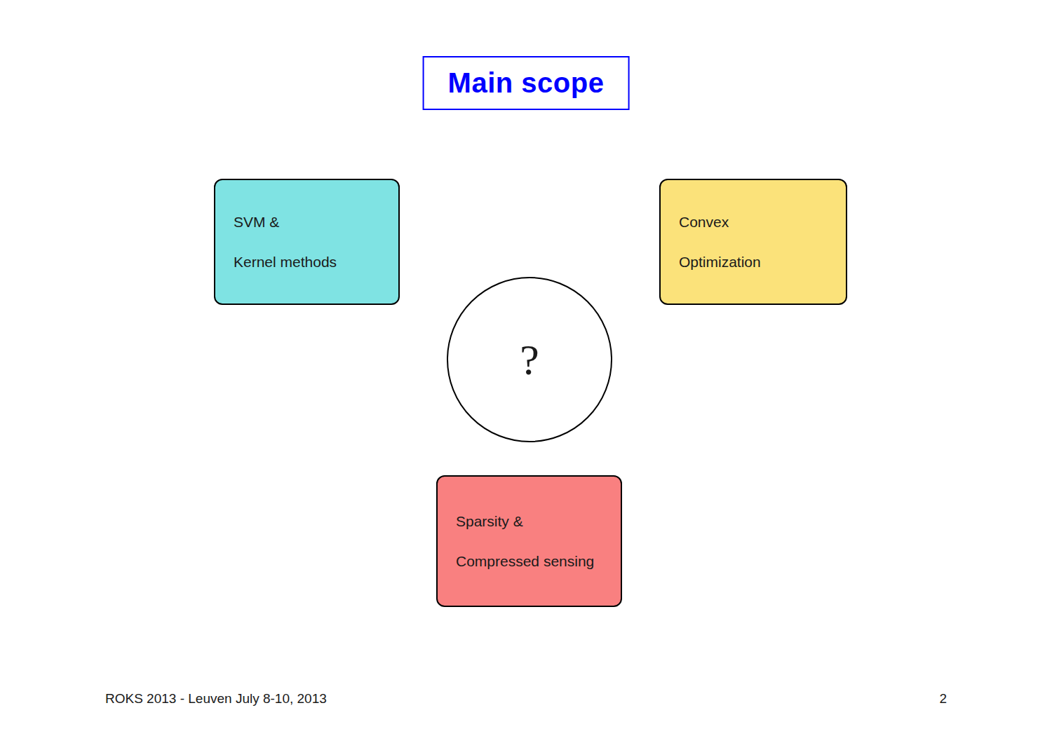Main scope
SVM &
Kernel methods
Convex
Optimization
?
Sparsity &
Compressed sensing
ROKS 2013 - Leuven July 8-10, 2013
2